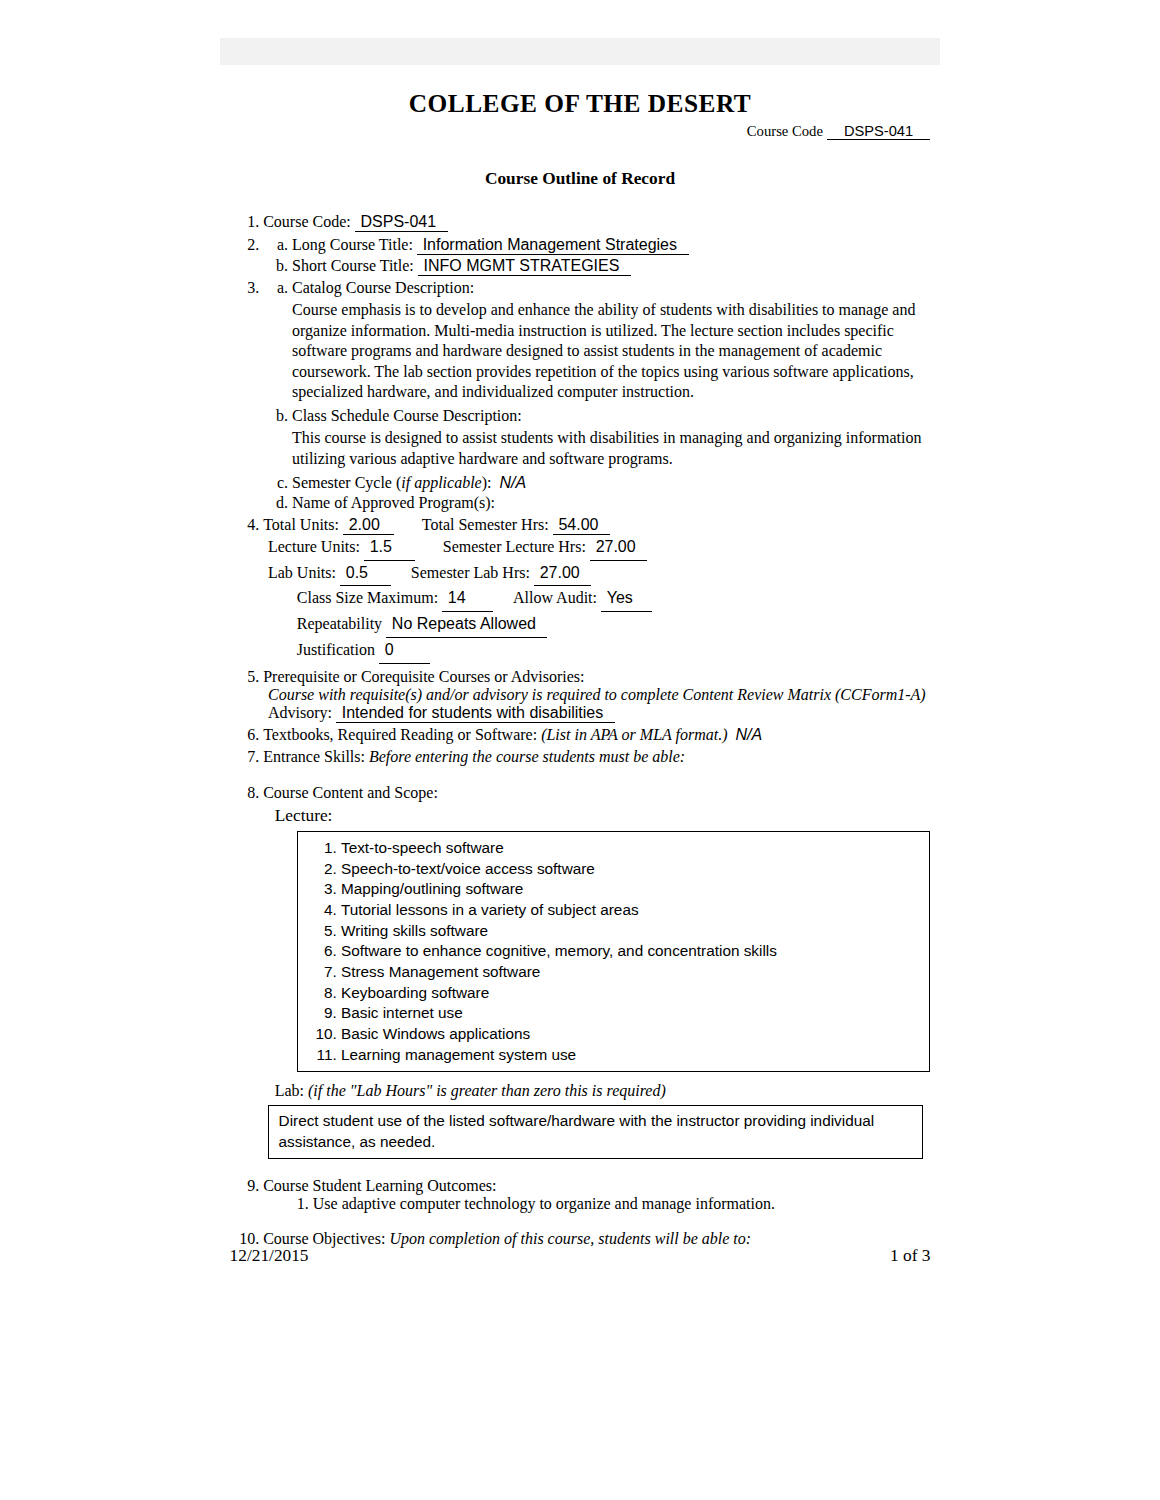COLLEGE OF THE DESERT
Course Code DSPS-041
Course Outline of Record
Course Code: DSPS-041
Long Course Title: Information Management Strategies
Short Course Title: INFO MGMT STRATEGIES
Catalog Course Description:
Course emphasis is to develop and enhance the ability of students with disabilities to manage and organize information. Multi-media instruction is utilized. The lecture section includes specific software programs and hardware designed to assist students in the management of academic coursework. The lab section provides repetition of the topics using various software applications, specialized hardware, and individualized computer instruction.
Class Schedule Course Description:
This course is designed to assist students with disabilities in managing and organizing information utilizing various adaptive hardware and software programs.
Semester Cycle (if applicable): N/A
Name of Approved Program(s):
Total Units: 2.00 Total Semester Hrs: 54.00
Lecture Units: 1.5 Semester Lecture Hrs: 27.00 Lab Units: 0.5 Semester Lab Hrs: 27.00 Class Size Maximum: 14 Allow Audit: Yes Repeatability No Repeats Allowed Justification 0
Prerequisite or Corequisite Courses or Advisories:
Course with requisite(s) and/or advisory is required to complete Content Review Matrix (CCForm1-A)
Advisory: Intended for students with disabilities
Textbooks, Required Reading or Software: (List in APA or MLA format.) N/A
Entrance Skills: Before entering the course students must be able:
Course Content and Scope:
Lecture:
Text-to-speech software
Speech-to-text/voice access software
Mapping/outlining software
Tutorial lessons in a variety of subject areas
Writing skills software
Software to enhance cognitive, memory, and concentration skills
Stress Management software
Keyboarding software
Basic internet use
Basic Windows applications
Learning management system use
Lab: (if the "Lab Hours" is greater than zero this is required)
Direct student use of the listed software/hardware with the instructor providing individual assistance, as needed.
Course Student Learning Outcomes:
1. Use adaptive computer technology to organize and manage information.
Course Objectives: Upon completion of this course, students will be able to:
12/21/2015 1 of 3